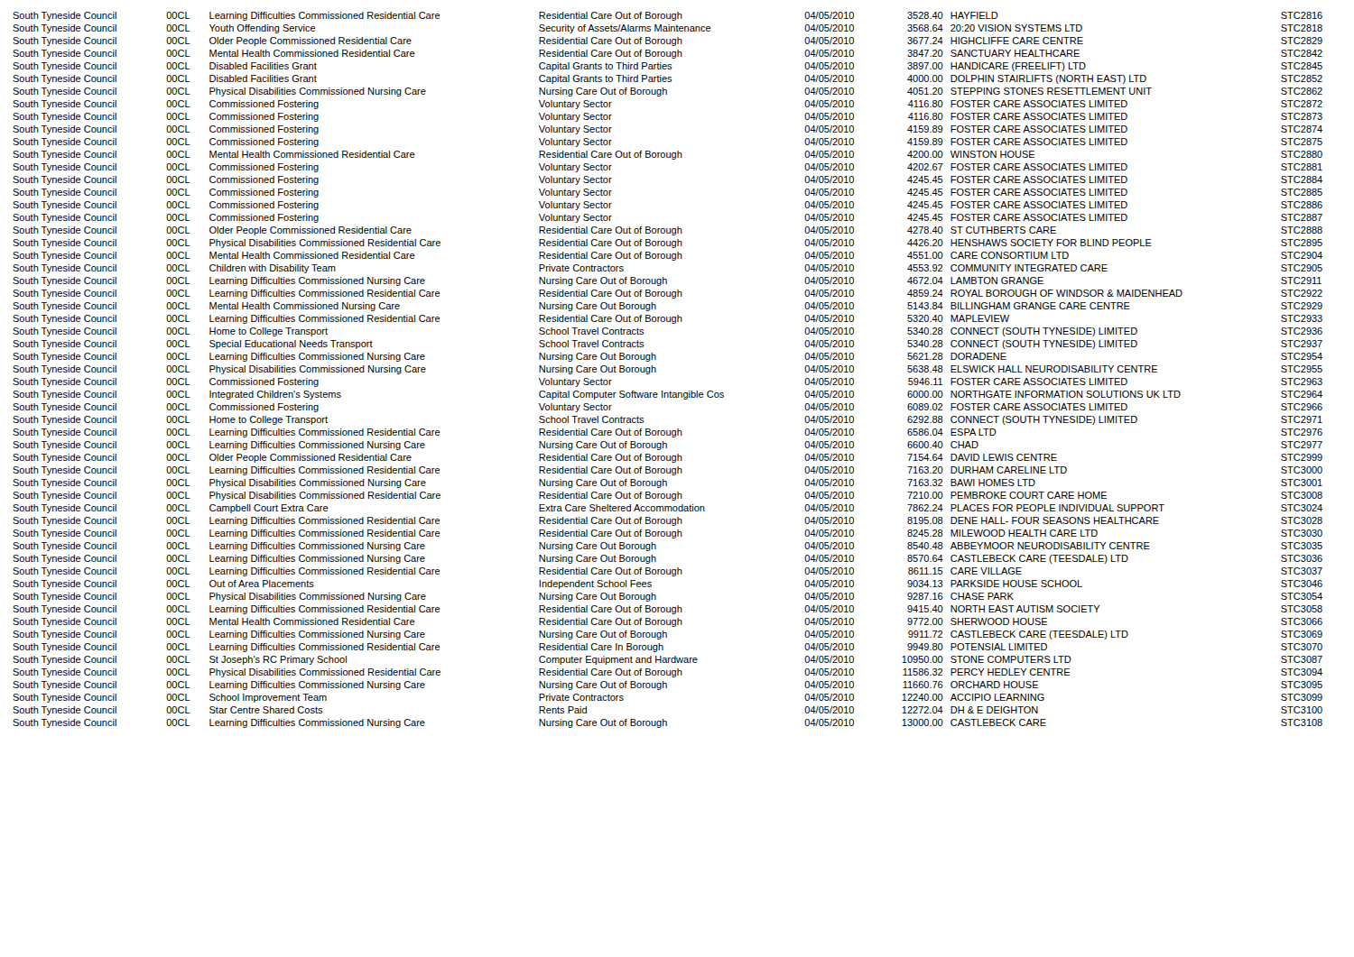| South Tyneside Council | 00CL | Learning Difficulties Commissioned Residential Care | Residential Care Out of Borough | 04/05/2010 | 3528.40 | HAYFIELD | STC2816 |
| South Tyneside Council | 00CL | Youth Offending Service | Security of Assets/Alarms Maintenance | 04/05/2010 | 3568.64 | 20:20 VISION SYSTEMS LTD | STC2818 |
| South Tyneside Council | 00CL | Older People Commissioned Residential Care | Residential Care Out of Borough | 04/05/2010 | 3677.24 | HIGHCLIFFE CARE CENTRE | STC2829 |
| South Tyneside Council | 00CL | Mental Health Commissioned Residential Care | Residential Care Out of Borough | 04/05/2010 | 3847.20 | SANCTUARY HEALTHCARE | STC2842 |
| South Tyneside Council | 00CL | Disabled Facilities Grant | Capital Grants to Third Parties | 04/05/2010 | 3897.00 | HANDICARE (FREELIFT) LTD | STC2845 |
| South Tyneside Council | 00CL | Disabled Facilities Grant | Capital Grants to Third Parties | 04/05/2010 | 4000.00 | DOLPHIN STAIRLIFTS (NORTH EAST) LTD | STC2852 |
| South Tyneside Council | 00CL | Physical Disabilities Commissioned Nursing Care | Nursing Care Out of Borough | 04/05/2010 | 4051.20 | STEPPING STONES RESETTLEMENT UNIT | STC2862 |
| South Tyneside Council | 00CL | Commissioned Fostering | Voluntary Sector | 04/05/2010 | 4116.80 | FOSTER CARE ASSOCIATES LIMITED | STC2872 |
| South Tyneside Council | 00CL | Commissioned Fostering | Voluntary Sector | 04/05/2010 | 4116.80 | FOSTER CARE ASSOCIATES LIMITED | STC2873 |
| South Tyneside Council | 00CL | Commissioned Fostering | Voluntary Sector | 04/05/2010 | 4159.89 | FOSTER CARE ASSOCIATES LIMITED | STC2874 |
| South Tyneside Council | 00CL | Commissioned Fostering | Voluntary Sector | 04/05/2010 | 4159.89 | FOSTER CARE ASSOCIATES LIMITED | STC2875 |
| South Tyneside Council | 00CL | Mental Health Commissioned Residential Care | Residential Care Out of Borough | 04/05/2010 | 4200.00 | WINSTON HOUSE | STC2880 |
| South Tyneside Council | 00CL | Commissioned Fostering | Voluntary Sector | 04/05/2010 | 4202.67 | FOSTER CARE ASSOCIATES LIMITED | STC2881 |
| South Tyneside Council | 00CL | Commissioned Fostering | Voluntary Sector | 04/05/2010 | 4245.45 | FOSTER CARE ASSOCIATES LIMITED | STC2884 |
| South Tyneside Council | 00CL | Commissioned Fostering | Voluntary Sector | 04/05/2010 | 4245.45 | FOSTER CARE ASSOCIATES LIMITED | STC2885 |
| South Tyneside Council | 00CL | Commissioned Fostering | Voluntary Sector | 04/05/2010 | 4245.45 | FOSTER CARE ASSOCIATES LIMITED | STC2886 |
| South Tyneside Council | 00CL | Commissioned Fostering | Voluntary Sector | 04/05/2010 | 4245.45 | FOSTER CARE ASSOCIATES LIMITED | STC2887 |
| South Tyneside Council | 00CL | Older People Commissioned Residential Care | Residential Care Out of Borough | 04/05/2010 | 4278.40 | ST CUTHBERTS CARE | STC2888 |
| South Tyneside Council | 00CL | Physical Disabilities Commissioned Residential Care | Residential Care Out of Borough | 04/05/2010 | 4426.20 | HENSHAWS SOCIETY FOR BLIND PEOPLE | STC2895 |
| South Tyneside Council | 00CL | Mental Health Commissioned Residential Care | Residential Care Out of Borough | 04/05/2010 | 4551.00 | CARE CONSORTIUM LTD | STC2904 |
| South Tyneside Council | 00CL | Children with Disability Team | Private Contractors | 04/05/2010 | 4553.92 | COMMUNITY INTEGRATED CARE | STC2905 |
| South Tyneside Council | 00CL | Learning Difficulties Commissioned Nursing Care | Nursing Care Out of Borough | 04/05/2010 | 4672.04 | LAMBTON GRANGE | STC2911 |
| South Tyneside Council | 00CL | Learning Difficulties Commissioned Residential Care | Residential Care Out of Borough | 04/05/2010 | 4859.24 | ROYAL BOROUGH OF WINDSOR & MAIDENHEAD | STC2922 |
| South Tyneside Council | 00CL | Mental Health Commissioned Nursing Care | Nursing Care Out Borough | 04/05/2010 | 5143.84 | BILLINGHAM GRANGE CARE CENTRE | STC2929 |
| South Tyneside Council | 00CL | Learning Difficulties Commissioned Residential Care | Residential Care Out of Borough | 04/05/2010 | 5320.40 | MAPLEVIEW | STC2933 |
| South Tyneside Council | 00CL | Home to College Transport | School Travel Contracts | 04/05/2010 | 5340.28 | CONNECT (SOUTH TYNESIDE) LIMITED | STC2936 |
| South Tyneside Council | 00CL | Special Educational Needs Transport | School Travel Contracts | 04/05/2010 | 5340.28 | CONNECT (SOUTH TYNESIDE) LIMITED | STC2937 |
| South Tyneside Council | 00CL | Learning Difficulties Commissioned Nursing Care | Nursing Care Out Borough | 04/05/2010 | 5621.28 | DORADENE | STC2954 |
| South Tyneside Council | 00CL | Physical Disabilities Commissioned Nursing Care | Nursing Care Out Borough | 04/05/2010 | 5638.48 | ELSWICK HALL NEURODISABILITY CENTRE | STC2955 |
| South Tyneside Council | 00CL | Commissioned Fostering | Voluntary Sector | 04/05/2010 | 5946.11 | FOSTER CARE ASSOCIATES LIMITED | STC2963 |
| South Tyneside Council | 00CL | Integrated Children's Systems | Capital Computer Software Intangible Cos | 04/05/2010 | 6000.00 | NORTHGATE INFORMATION SOLUTIONS UK LTD | STC2964 |
| South Tyneside Council | 00CL | Commissioned Fostering | Voluntary Sector | 04/05/2010 | 6089.02 | FOSTER CARE ASSOCIATES LIMITED | STC2966 |
| South Tyneside Council | 00CL | Home to College Transport | School Travel Contracts | 04/05/2010 | 6292.88 | CONNECT (SOUTH TYNESIDE) LIMITED | STC2971 |
| South Tyneside Council | 00CL | Learning Difficulties Commissioned Residential Care | Residential Care Out of Borough | 04/05/2010 | 6586.04 | ESPA LTD | STC2976 |
| South Tyneside Council | 00CL | Learning Difficulties Commissioned Nursing Care | Nursing Care Out of Borough | 04/05/2010 | 6600.40 | CHAD | STC2977 |
| South Tyneside Council | 00CL | Older People Commissioned Residential Care | Residential Care Out of Borough | 04/05/2010 | 7154.64 | DAVID LEWIS CENTRE | STC2999 |
| South Tyneside Council | 00CL | Learning Difficulties Commissioned Residential Care | Residential Care Out of Borough | 04/05/2010 | 7163.20 | DURHAM CARELINE LTD | STC3000 |
| South Tyneside Council | 00CL | Physical Disabilities Commissioned Nursing Care | Nursing Care Out of Borough | 04/05/2010 | 7163.32 | BAWI HOMES LTD | STC3001 |
| South Tyneside Council | 00CL | Physical Disabilities Commissioned Residential Care | Residential Care Out of Borough | 04/05/2010 | 7210.00 | PEMBROKE COURT CARE HOME | STC3008 |
| South Tyneside Council | 00CL | Campbell Court Extra Care | Extra Care Sheltered Accommodation | 04/05/2010 | 7862.24 | PLACES FOR PEOPLE INDIVIDUAL SUPPORT | STC3024 |
| South Tyneside Council | 00CL | Learning Difficulties Commissioned Residential Care | Residential Care Out of Borough | 04/05/2010 | 8195.08 | DENE HALL- FOUR SEASONS HEALTHCARE | STC3028 |
| South Tyneside Council | 00CL | Learning Difficulties Commissioned Residential Care | Residential Care Out of Borough | 04/05/2010 | 8245.28 | MILEWOOD HEALTH CARE LTD | STC3030 |
| South Tyneside Council | 00CL | Learning Difficulties Commissioned Nursing Care | Nursing Care Out Borough | 04/05/2010 | 8540.48 | ABBEYMOOR NEURODISABILITY CENTRE | STC3035 |
| South Tyneside Council | 00CL | Learning Difficulties Commissioned Nursing Care | Nursing Care Out Borough | 04/05/2010 | 8570.64 | CASTLEBECK CARE (TEESDALE) LTD | STC3036 |
| South Tyneside Council | 00CL | Learning Difficulties Commissioned Residential Care | Residential Care Out of Borough | 04/05/2010 | 8611.15 | CARE VILLAGE | STC3037 |
| South Tyneside Council | 00CL | Out of Area Placements | Independent School Fees | 04/05/2010 | 9034.13 | PARKSIDE HOUSE SCHOOL | STC3046 |
| South Tyneside Council | 00CL | Physical Disabilities Commissioned Nursing Care | Nursing Care Out Borough | 04/05/2010 | 9287.16 | CHASE PARK | STC3054 |
| South Tyneside Council | 00CL | Learning Difficulties Commissioned Residential Care | Residential Care Out of Borough | 04/05/2010 | 9415.40 | NORTH EAST AUTISM SOCIETY | STC3058 |
| South Tyneside Council | 00CL | Mental Health Commissioned Residential Care | Residential Care Out of Borough | 04/05/2010 | 9772.00 | SHERWOOD HOUSE | STC3066 |
| South Tyneside Council | 00CL | Learning Difficulties Commissioned Nursing Care | Nursing Care Out of Borough | 04/05/2010 | 9911.72 | CASTLEBECK CARE (TEESDALE) LTD | STC3069 |
| South Tyneside Council | 00CL | Learning Difficulties Commissioned Residential Care | Residential Care In Borough | 04/05/2010 | 9949.80 | POTENSIAL LIMITED | STC3070 |
| South Tyneside Council | 00CL | St Joseph's RC Primary School | Computer Equipment and Hardware | 04/05/2010 | 10950.00 | STONE COMPUTERS LTD | STC3087 |
| South Tyneside Council | 00CL | Physical Disabilities Commissioned Residential Care | Residential Care Out of Borough | 04/05/2010 | 11586.32 | PERCY HEDLEY CENTRE | STC3094 |
| South Tyneside Council | 00CL | Learning Difficulties Commissioned Nursing Care | Nursing Care Out of Borough | 04/05/2010 | 11660.76 | ORCHARD HOUSE | STC3095 |
| South Tyneside Council | 00CL | School Improvement Team | Private Contractors | 04/05/2010 | 12240.00 | ACCIPIO LEARNING | STC3099 |
| South Tyneside Council | 00CL | Star Centre Shared Costs | Rents Paid | 04/05/2010 | 12272.04 | DH & E DEIGHTON | STC3100 |
| South Tyneside Council | 00CL | Learning Difficulties Commissioned Nursing Care | Nursing Care Out of Borough | 04/05/2010 | 13000.00 | CASTLEBECK CARE | STC3108 |